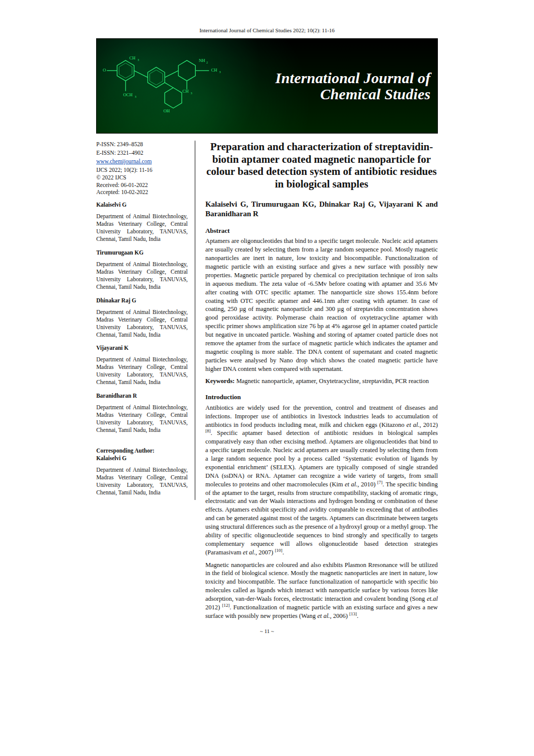International Journal of Chemical Studies 2022; 10(2): 11-16
CH3 O OCH3 NH2 CH3 CH3 OH
International Journal of Chemical Studies
P-ISSN: 2349–8528
E-ISSN: 2321–4902
www.chemijournal.com
IJCS 2022; 10(2): 11-16
© 2022 IJCS
Received: 06-01-2022
Accepted: 10-02-2022
Kalaiselvi G
Department of Animal Biotechnology, Madras Veterinary College, Central University Laboratory, TANUVAS, Chennai, Tamil Nadu, India
Tirumurugaan KG
Department of Animal Biotechnology, Madras Veterinary College, Central University Laboratory, TANUVAS, Chennai, Tamil Nadu, India
Dhinakar Raj G
Department of Animal Biotechnology, Madras Veterinary College, Central University Laboratory, TANUVAS, Chennai, Tamil Nadu, India
Vijayarani K
Department of Animal Biotechnology, Madras Veterinary College, Central University Laboratory, TANUVAS, Chennai, Tamil Nadu, India
Baranidharan R
Department of Animal Biotechnology, Madras Veterinary College, Central University Laboratory, TANUVAS, Chennai, Tamil Nadu, India
Corresponding Author:
Kalaiselvi G
Department of Animal Biotechnology, Madras Veterinary College, Central University Laboratory, TANUVAS, Chennai, Tamil Nadu, India
Preparation and characterization of streptavidin-biotin aptamer coated magnetic nanoparticle for colour based detection system of antibiotic residues in biological samples
Kalaiselvi G, Tirumurugaan KG, Dhinakar Raj G, Vijayarani K and Baranidharan R
Abstract
Aptamers are oligonucleotides that bind to a specific target molecule. Nucleic acid aptamers are usually created by selecting them from a large random sequence pool. Mostly magnetic nanoparticles are inert in nature, low toxicity and biocompatible. Functionalization of magnetic particle with an existing surface and gives a new surface with possibly new properties. Magnetic particle prepared by chemical co precipitation technique of iron salts in aqueous medium. The zeta value of -6.5Mv before coating with aptamer and 35.6 Mv after coating with OTC specific aptamer. The nanoparticle size shows 155.4nm before coating with OTC specific aptamer and 446.1nm after coating with aptamer. In case of coating, 250 µg of magnetic nanoparticle and 300 µg of streptavidin concentration shows good peroxidase activity. Polymerase chain reaction of oxytetracycline aptamer with specific primer shows amplification size 76 bp at 4% agarose gel in aptamer coated particle but negative in uncoated particle. Washing and storing of aptamer coated particle does not remove the aptamer from the surface of magnetic particle which indicates the aptamer and magnetic coupling is more stable. The DNA content of supernatant and coated magnetic particles were analysed by Nano drop which shows the coated magnetic particle have higher DNA content when compared with supernatant.
Keywords: Magnetic nanoparticle, aptamer, Oxytetracycline, streptavidin, PCR reaction
Introduction
Antibiotics are widely used for the prevention, control and treatment of diseases and infections. Improper use of antibiotics in livestock industries leads to accumulation of antibiotics in food products including meat, milk and chicken eggs (Kitazono et al., 2012) [8]. Specific aptamer based detection of antibiotic residues in biological samples comparatively easy than other excising method. Aptamers are oligonucleotides that bind to a specific target molecule. Nucleic acid aptamers are usually created by selecting them from a large random sequence pool by a process called ‘Systematic evolution of ligands by exponential enrichment’ (SELEX). Aptamers are typically composed of single stranded DNA (ssDNA) or RNA. Aptamer can recognize a wide variety of targets, from small molecules to proteins and other macromolecules (Kim et al., 2010) [7]. The specific binding of the aptamer to the target, results from structure compatibility, stacking of aromatic rings, electrostatic and van der Waals interactions and hydrogen bonding or combination of these effects. Aptamers exhibit specificity and avidity comparable to exceeding that of antibodies and can be generated against most of the targets. Aptamers can discriminate between targets using structural differences such as the presence of a hydroxyl group or a methyl group. The ability of specific oligonucleotide sequences to bind strongly and specifically to targets complementary sequence will allows oligonucleotide based detection strategies (Paramasivam et al., 2007) [10].
Magnetic nanoparticles are coloured and also exhibits Plasmon Rresonance will be utilized in the field of biological science. Mostly the magnetic nanoparticles are inert in nature, low toxicity and biocompatible. The surface functionalization of nanoparticle with specific bio molecules called as ligands which interact with nanoparticle surface by various forces like adsorption, van-der-Waals forces, electrostatic interaction and covalent bonding (Song et.al 2012) [12]. Functionalization of magnetic particle with an existing surface and gives a new surface with possibly new properties (Wang et al., 2006) [13].
~ 11 ~